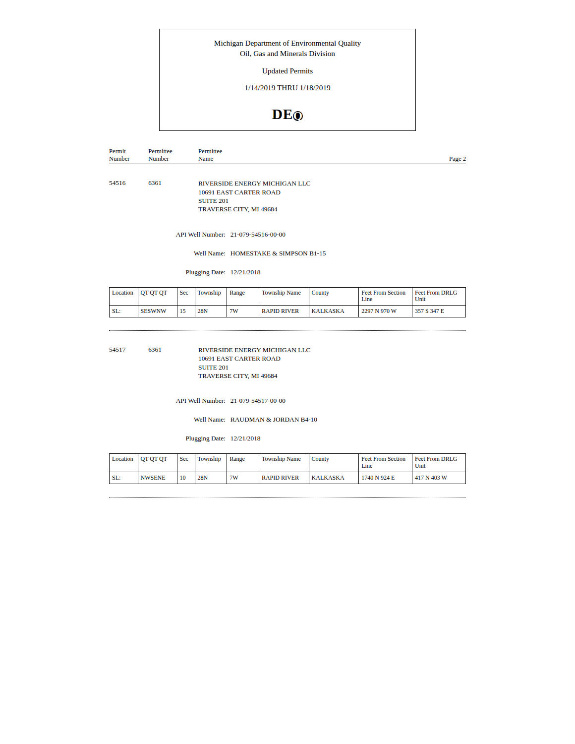Michigan Department of Environmental Quality
Oil, Gas and Minerals Division
Updated Permits
1/14/2019 THRU 1/18/2019
DEQ
Permit
Number
Permittee
Number
Permittee
Name
Page 2
54516
6361
RIVERSIDE ENERGY MICHIGAN LLC
10691 EAST CARTER ROAD
SUITE 201
TRAVERSE CITY, MI 49684
API Well Number:
21-079-54516-00-00
Well Name:
HOMESTAKE & SIMPSON B1-15
Plugging Date:
12/21/2018
| Location | QT QT QT | Sec | Township | Range | Township Name | County | Feet From Section Line | Feet From DRLG Unit |
| --- | --- | --- | --- | --- | --- | --- | --- | --- |
| SL: | SESWNW | 15 | 28N | 7W | RAPID RIVER | KALKASKA | 2297 N 970 W | 357 S 347 E |
54517
6361
RIVERSIDE ENERGY MICHIGAN LLC
10691 EAST CARTER ROAD
SUITE 201
TRAVERSE CITY, MI 49684
API Well Number:
21-079-54517-00-00
Well Name:
RAUDMAN & JORDAN B4-10
Plugging Date:
12/21/2018
| Location | QT QT QT | Sec | Township | Range | Township Name | County | Feet From Section Line | Feet From DRLG Unit |
| --- | --- | --- | --- | --- | --- | --- | --- | --- |
| SL: | NWSENE | 10 | 28N | 7W | RAPID RIVER | KALKASKA | 1740 N 924 E | 417 N 403 W |